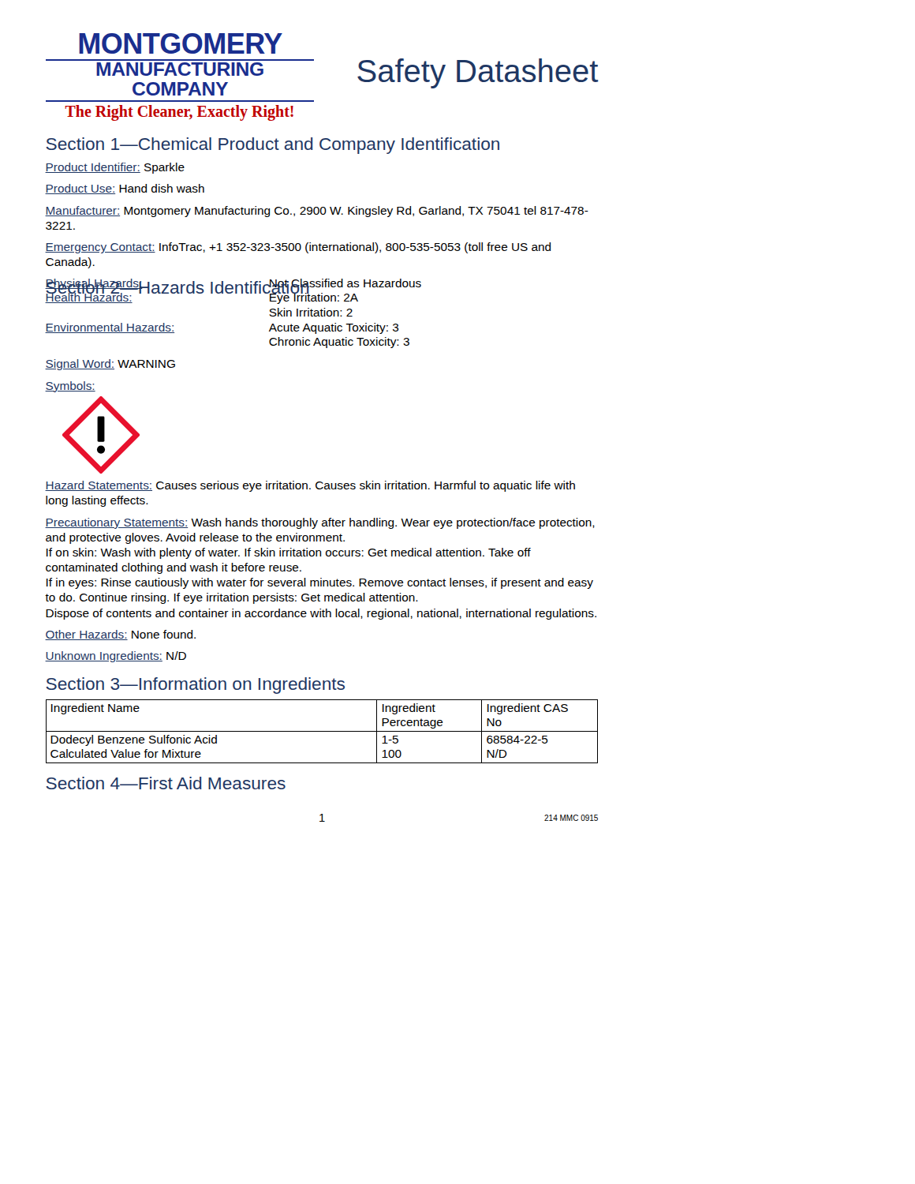MONTGOMERY
MANUFACTURING COMPANY
The Right Cleaner, Exactly Right!
Safety Datasheet
Section 1—Chemical Product and Company Identification
Product Identifier: Sparkle
Product Use: Hand dish wash
Manufacturer: Montgomery Manufacturing Co., 2900 W. Kingsley Rd, Garland, TX 75041 tel 817-478-3221.
Emergency Contact: InfoTrac, +1 352-323-3500 (international), 800-535-5053 (toll free US and Canada).
Section 2—Hazards Identification
| Physical Hazards: | Not Classified as Hazardous |
| Health Hazards: | Eye Irritation: 2A Skin Irritation: 2 |
| Environmental Hazards: | Acute Aquatic Toxicity: 3 Chronic Aquatic Toxicity: 3 |
Signal Word: WARNING
Symbols:
Hazard Statements: Causes serious eye irritation. Causes skin irritation. Harmful to aquatic life with long lasting effects.
Precautionary Statements: Wash hands thoroughly after handling. Wear eye protection/face protection, and protective gloves. Avoid release to the environment.
If on skin: Wash with plenty of water. If skin irritation occurs: Get medical attention. Take off contaminated clothing and wash it before reuse.
If in eyes: Rinse cautiously with water for several minutes. Remove contact lenses, if present and easy to do. Continue rinsing. If eye irritation persists: Get medical attention.
Dispose of contents and container in accordance with local, regional, national, international regulations.
Other Hazards: None found.
Unknown Ingredients: N/D
Section 3—Information on Ingredients
| Ingredient Name | Ingredient Percentage | Ingredient CAS No |
| --- | --- | --- |
| Dodecyl Benzene Sulfonic Acid Calculated Value for Mixture | 1-5 100 | 68584-22-5 N/D |
Section 4—First Aid Measures
1
214 MMC 0915